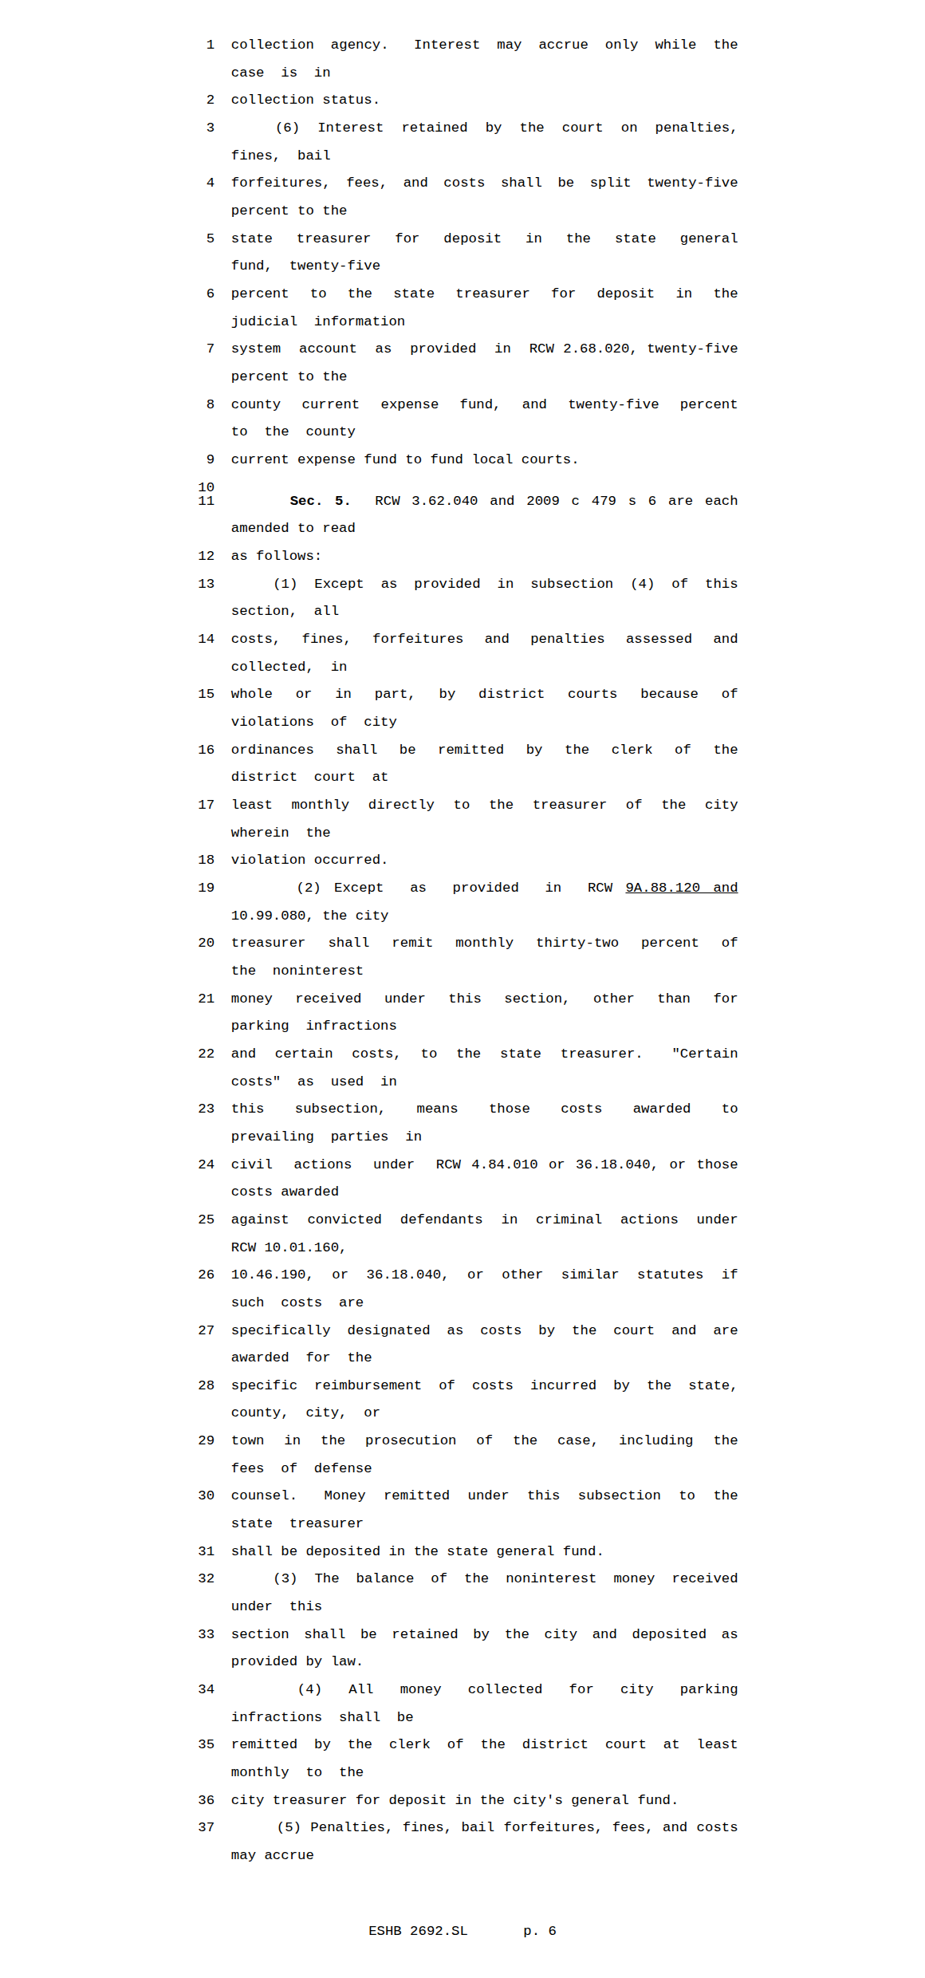collection agency. Interest may accrue only while the case is in
collection status.
(6) Interest retained by the court on penalties, fines, bail
forfeitures, fees, and costs shall be split twenty-five percent to the
state treasurer for deposit in the state general fund, twenty-five
percent to the state treasurer for deposit in the judicial information
system account as provided in RCW 2.68.020, twenty-five percent to the
county current expense fund, and twenty-five percent to the county
current expense fund to fund local courts.
Sec. 5. RCW 3.62.040 and 2009 c 479 s 6 are each amended to read
as follows:
(1) Except as provided in subsection (4) of this section, all
costs, fines, forfeitures and penalties assessed and collected, in
whole or in part, by district courts because of violations of city
ordinances shall be remitted by the clerk of the district court at
least monthly directly to the treasurer of the city wherein the
violation occurred.
(2) Except as provided in RCW 9A.88.120 and 10.99.080, the city
treasurer shall remit monthly thirty-two percent of the noninterest
money received under this section, other than for parking infractions
and certain costs, to the state treasurer. "Certain costs" as used in
this subsection, means those costs awarded to prevailing parties in
civil actions under RCW 4.84.010 or 36.18.040, or those costs awarded
against convicted defendants in criminal actions under RCW 10.01.160,
10.46.190, or 36.18.040, or other similar statutes if such costs are
specifically designated as costs by the court and are awarded for the
specific reimbursement of costs incurred by the state, county, city, or
town in the prosecution of the case, including the fees of defense
counsel. Money remitted under this subsection to the state treasurer
shall be deposited in the state general fund.
(3) The balance of the noninterest money received under this
section shall be retained by the city and deposited as provided by law.
(4) All money collected for city parking infractions shall be
remitted by the clerk of the district court at least monthly to the
city treasurer for deposit in the city's general fund.
(5) Penalties, fines, bail forfeitures, fees, and costs may accrue
ESHB 2692.SL p. 6